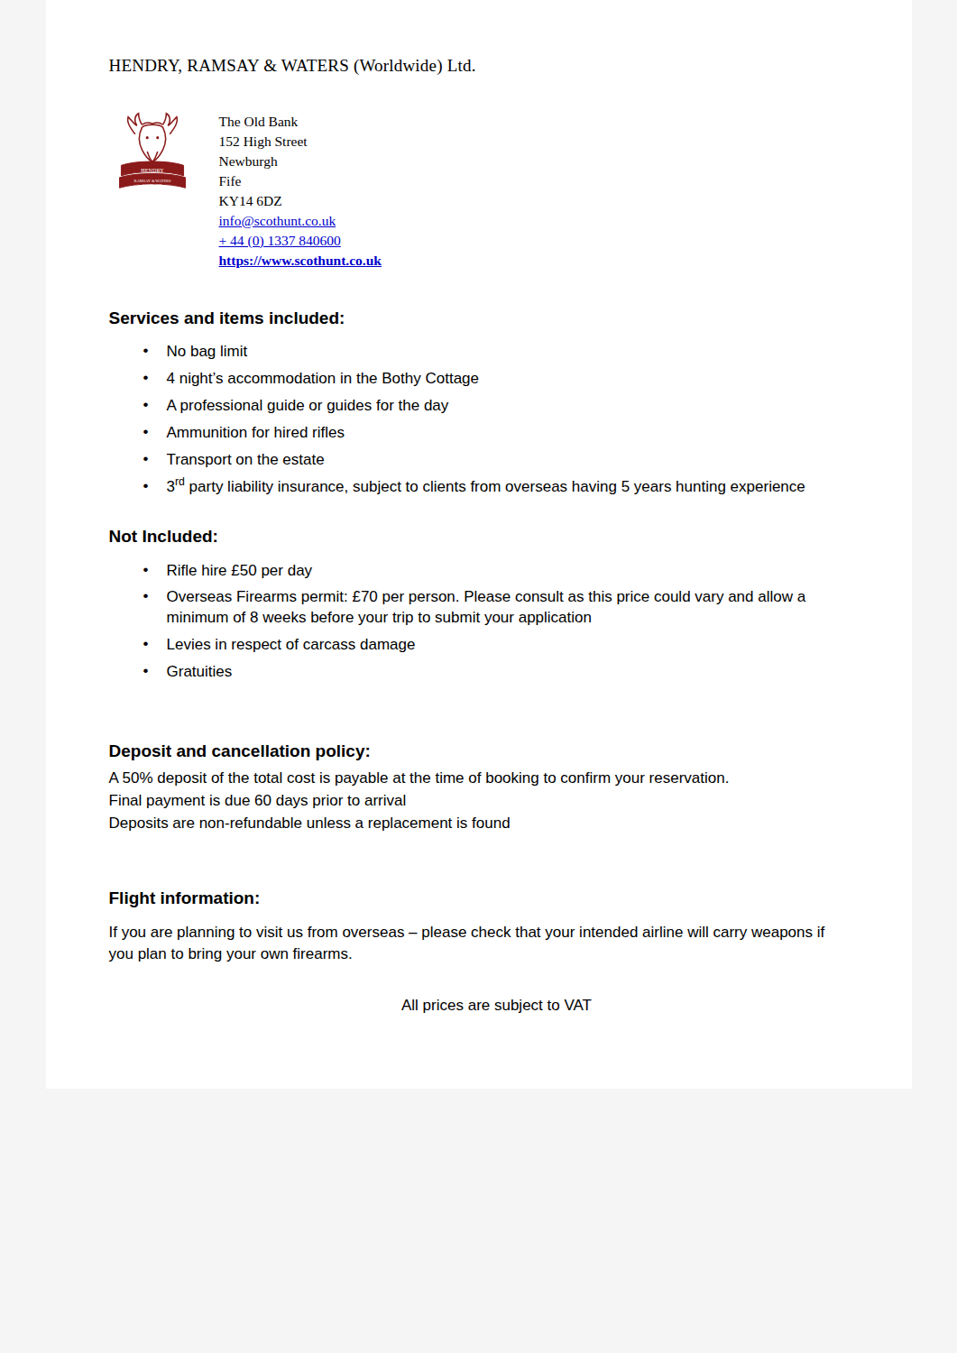HENDRY, RAMSAY & WATERS (Worldwide) Ltd.
HENDRY RAMSAY & WATERS SCOTLAND
The Old Bank
152 High Street
Newburgh
Fife
KY14 6DZ
info@scothunt.co.uk
+ 44 (0) 1337 840600
https://www.scothunt.co.uk
Services and items included:
No bag limit
4 night’s accommodation in the Bothy Cottage
A professional guide or guides for the day
Ammunition for hired rifles
Transport on the estate
3rd party liability insurance, subject to clients from overseas having 5 years hunting experience
Not Included:
Rifle hire £50 per day
Overseas Firearms permit: £70 per person. Please consult as this price could vary and allow a minimum of 8 weeks before your trip to submit your application
Levies in respect of carcass damage
Gratuities
Deposit and cancellation policy:
A 50% deposit of the total cost is payable at the time of booking to confirm your reservation.
Final payment is due 60 days prior to arrival
Deposits are non-refundable unless a replacement is found
Flight information:
If you are planning to visit us from overseas – please check that your intended airline will carry weapons if you plan to bring your own firearms.
All prices are subject to VAT